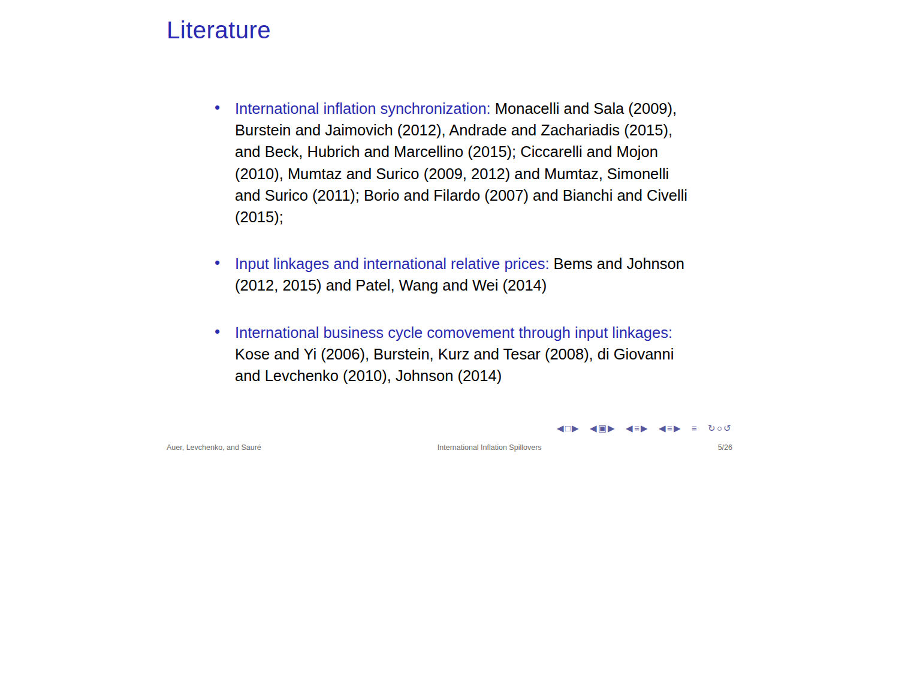Literature
International inflation synchronization: Monacelli and Sala (2009), Burstein and Jaimovich (2012), Andrade and Zachariadis (2015), and Beck, Hubrich and Marcellino (2015); Ciccarelli and Mojon (2010), Mumtaz and Surico (2009, 2012) and Mumtaz, Simonelli and Surico (2011); Borio and Filardo (2007) and Bianchi and Civelli (2015);
Input linkages and international relative prices: Bems and Johnson (2012, 2015) and Patel, Wang and Wei (2014)
International business cycle comovement through input linkages: Kose and Yi (2006), Burstein, Kurz and Tesar (2008), di Giovanni and Levchenko (2010), Johnson (2014)
◀□▶ ◀▣▶ ◀≡▶ ◀≡▶ ≡ ↻○↺
Auer, Levchenko, and Sauré
International Inflation Spillovers
5/26